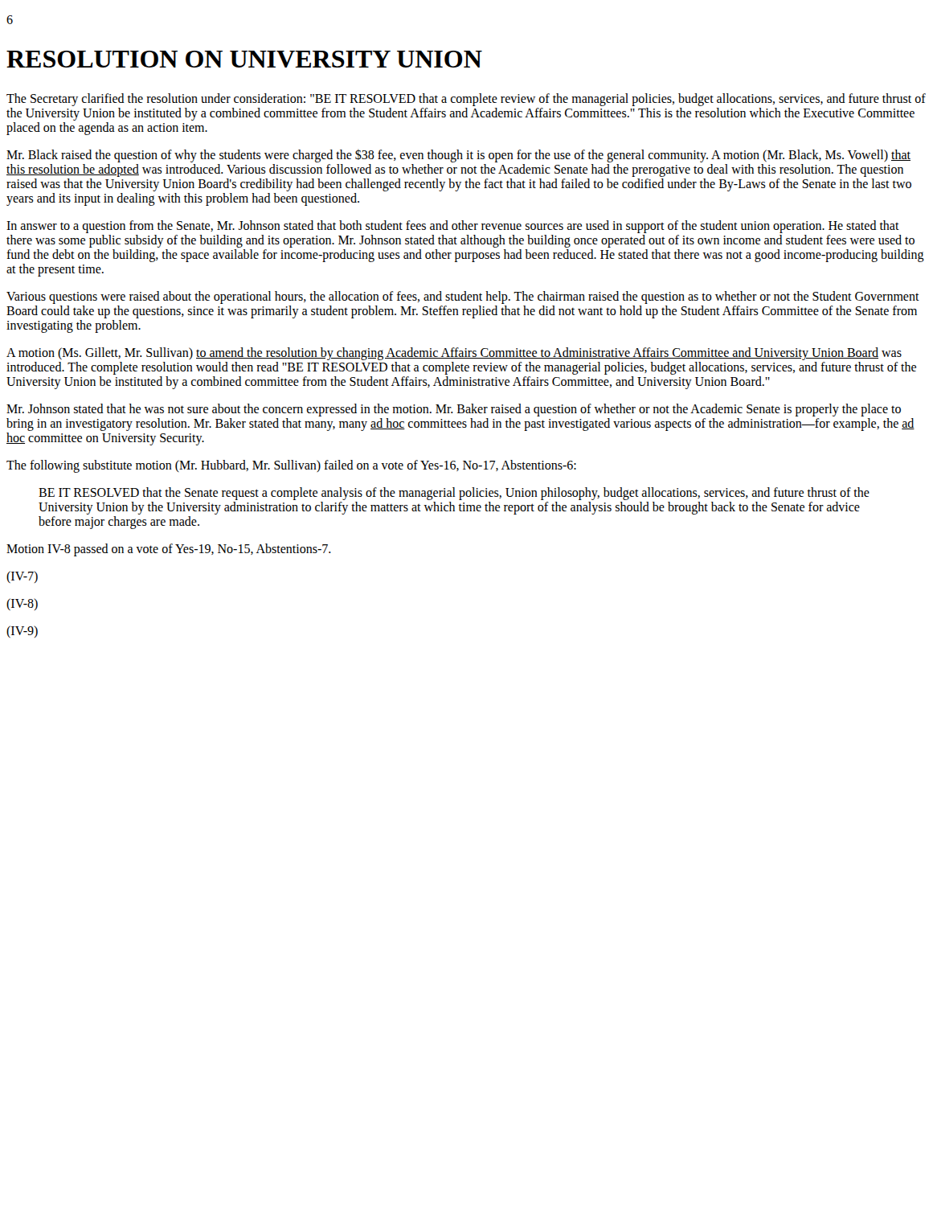6
RESOLUTION ON UNIVERSITY UNION
The Secretary clarified the resolution under consideration: "BE IT RESOLVED that a complete review of the managerial policies, budget allocations, services, and future thrust of the University Union be instituted by a combined committee from the Student Affairs and Academic Affairs Committees." This is the resolution which the Executive Committee placed on the agenda as an action item.
Mr. Black raised the question of why the students were charged the $38 fee, even though it is open for the use of the general community. A motion (Mr. Black, Ms. Vowell) that this resolution be adopted was introduced. Various discussion followed as to whether or not the Academic Senate had the prerogative to deal with this resolution. The question raised was that the University Union Board's credibility had been challenged recently by the fact that it had failed to be codified under the By-Laws of the Senate in the last two years and its input in dealing with this problem had been questioned.
In answer to a question from the Senate, Mr. Johnson stated that both student fees and other revenue sources are used in support of the student union operation. He stated that there was some public subsidy of the building and its operation. Mr. Johnson stated that although the building once operated out of its own income and student fees were used to fund the debt on the building, the space available for income-producing uses and other purposes had been reduced. He stated that there was not a good income-producing building at the present time.
Various questions were raised about the operational hours, the allocation of fees, and student help. The chairman raised the question as to whether or not the Student Government Board could take up the questions, since it was primarily a student problem. Mr. Steffen replied that he did not want to hold up the Student Affairs Committee of the Senate from investigating the problem.
A motion (Ms. Gillett, Mr. Sullivan) to amend the resolution by changing Academic Affairs Committee to Administrative Affairs Committee and University Union Board was introduced. The complete resolution would then read "BE IT RESOLVED that a complete review of the managerial policies, budget allocations, services, and future thrust of the University Union be instituted by a combined committee from the Student Affairs, Administrative Affairs Committee, and University Union Board."
Mr. Johnson stated that he was not sure about the concern expressed in the motion. Mr. Baker raised a question of whether or not the Academic Senate is properly the place to bring in an investigatory resolution. Mr. Baker stated that many, many ad hoc committees had in the past investigated various aspects of the administration—for example, the ad hoc committee on University Security.
The following substitute motion (Mr. Hubbard, Mr. Sullivan) failed on a vote of Yes-16, No-17, Abstentions-6:
BE IT RESOLVED that the Senate request a complete analysis of the managerial policies, Union philosophy, budget allocations, services, and future thrust of the University Union by the University administration to clarify the matters at which time the report of the analysis should be brought back to the Senate for advice before major charges are made.
Motion IV-8 passed on a vote of Yes-19, No-15, Abstentions-7.
(IV-7)
(IV-8)
(IV-9)